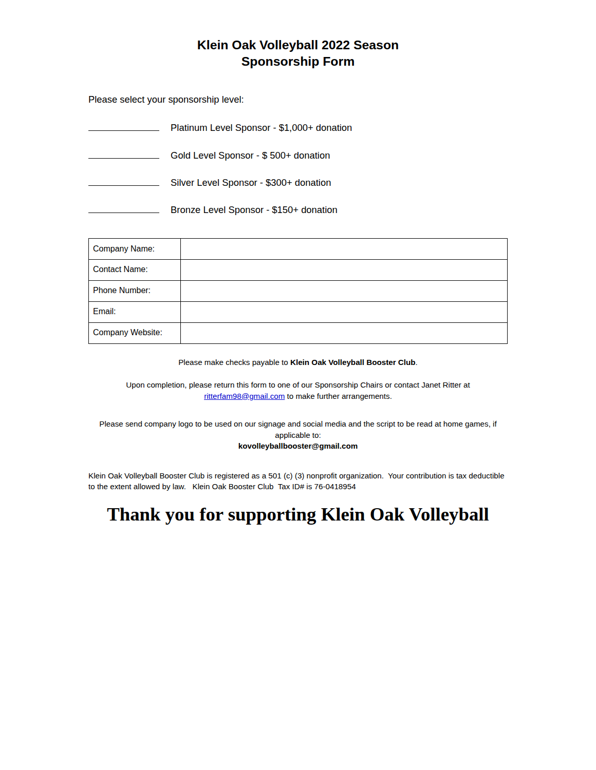Klein Oak Volleyball 2022 Season
Sponsorship Form
Please select your sponsorship level:
Platinum Level Sponsor - $1,000+ donation
Gold Level Sponsor - $ 500+ donation
Silver Level Sponsor - $300+ donation
Bronze Level Sponsor - $150+ donation
| Company Name: | |
| Contact Name: | |
| Phone Number: | |
| Email: | |
| Company Website: | |
Please make checks payable to Klein Oak Volleyball Booster Club.
Upon completion, please return this form to one of our Sponsorship Chairs or contact Janet Ritter at ritterfam98@gmail.com to make further arrangements.
Please send company logo to be used on our signage and social media and the script to be read at home games, if applicable to:
kovolleyballbooster@gmail.com
Klein Oak Volleyball Booster Club is registered as a 501 (c) (3) nonprofit organization. Your contribution is tax deductible to the extent allowed by law. Klein Oak Booster Club Tax ID# is 76-0418954
Thank you for supporting Klein Oak Volleyball